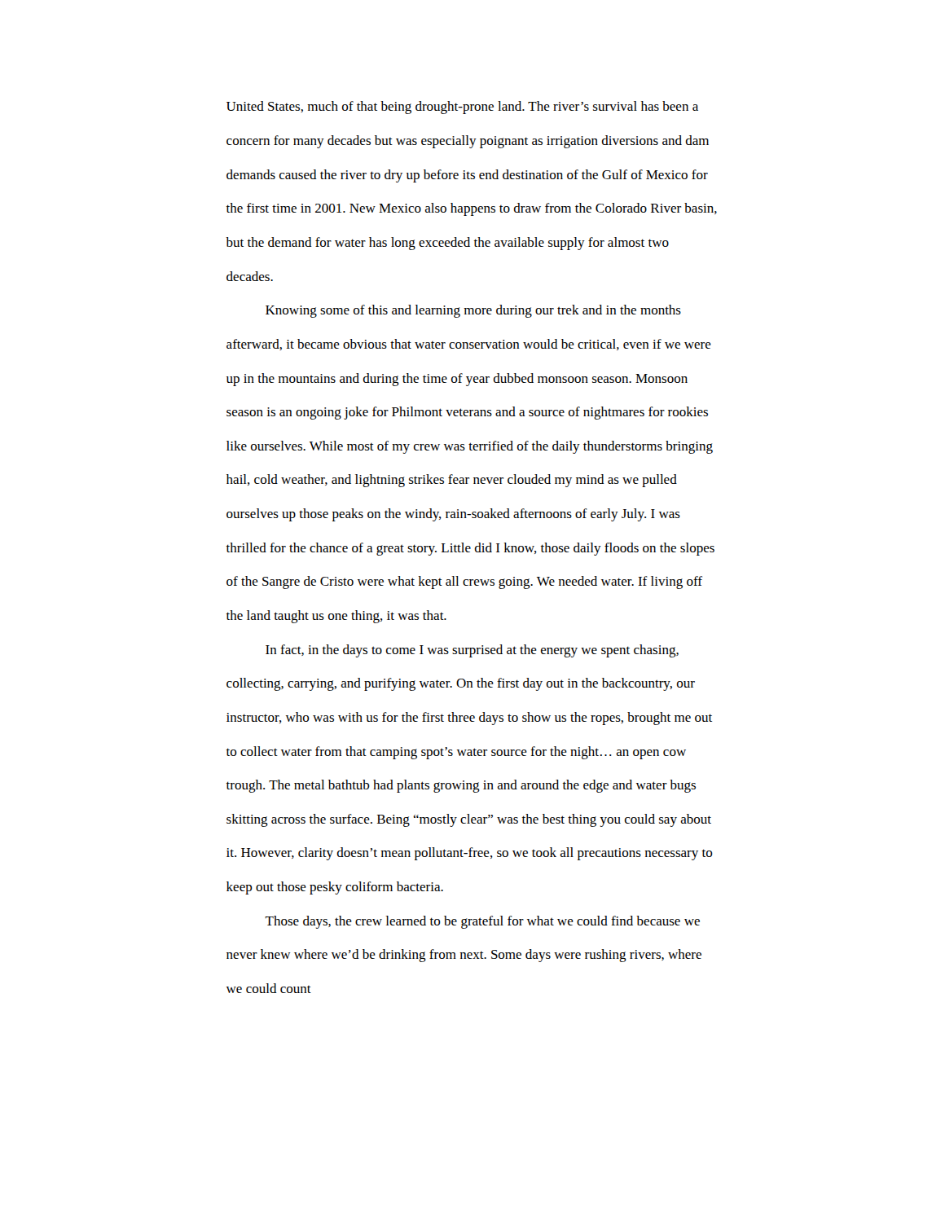United States, much of that being drought-prone land. The river’s survival has been a concern for many decades but was especially poignant as irrigation diversions and dam demands caused the river to dry up before its end destination of the Gulf of Mexico for the first time in 2001. New Mexico also happens to draw from the Colorado River basin, but the demand for water has long exceeded the available supply for almost two decades.
Knowing some of this and learning more during our trek and in the months afterward, it became obvious that water conservation would be critical, even if we were up in the mountains and during the time of year dubbed monsoon season. Monsoon season is an ongoing joke for Philmont veterans and a source of nightmares for rookies like ourselves. While most of my crew was terrified of the daily thunderstorms bringing hail, cold weather, and lightning strikes fear never clouded my mind as we pulled ourselves up those peaks on the windy, rain-soaked afternoons of early July. I was thrilled for the chance of a great story. Little did I know, those daily floods on the slopes of the Sangre de Cristo were what kept all crews going. We needed water. If living off the land taught us one thing, it was that.
In fact, in the days to come I was surprised at the energy we spent chasing, collecting, carrying, and purifying water. On the first day out in the backcountry, our instructor, who was with us for the first three days to show us the ropes, brought me out to collect water from that camping spot’s water source for the night… an open cow trough. The metal bathtub had plants growing in and around the edge and water bugs skitting across the surface. Being “mostly clear” was the best thing you could say about it. However, clarity doesn’t mean pollutant-free, so we took all precautions necessary to keep out those pesky coliform bacteria.
Those days, the crew learned to be grateful for what we could find because we never knew where we’d be drinking from next. Some days were rushing rivers, where we could count